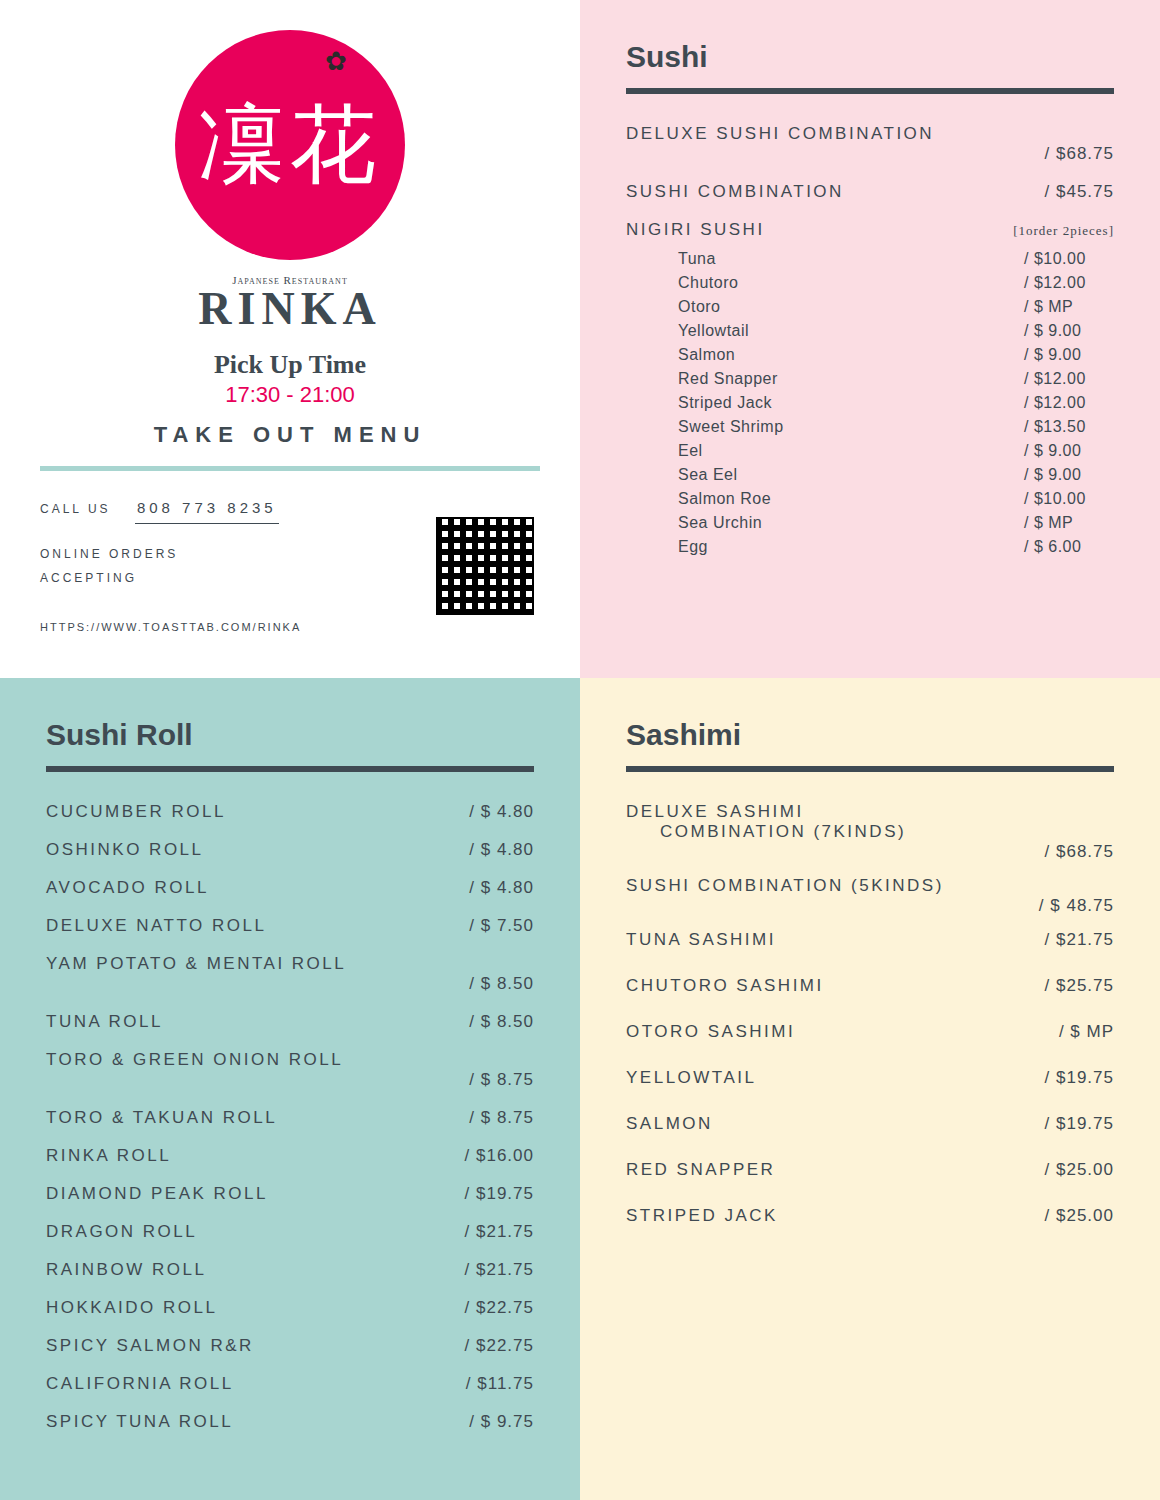✿ 凜花
Japanese Restaurant
RINKA
Pick Up Time
17:30 - 21:00
TAKE OUT MENU
CALL US 808 773 8235
ONLINE ORDERS
ACCEPTING
HTTPS://WWW.TOASTTAB.COM/RINKA
Sushi
DELUXE SUSHI COMBINATION / $68.75
SUSHI COMBINATION / $45.75
NIGIRI SUSHI [1order 2pieces]
Tuna/ $10.00
Chutoro/ $12.00
Otoro/ $ MP
Yellowtail/ $ 9.00
Salmon/ $ 9.00
Red Snapper/ $12.00
Striped Jack/ $12.00
Sweet Shrimp/ $13.50
Eel/ $ 9.00
Sea Eel/ $ 9.00
Salmon Roe/ $10.00
Sea Urchin/ $ MP
Egg/ $ 6.00
Sushi Roll
CUCUMBER ROLL/ $ 4.80
OSHINKO ROLL/ $ 4.80
AVOCADO ROLL/ $ 4.80
DELUXE NATTO ROLL/ $ 7.50
YAM POTATO & MENTAI ROLL / $ 8.50
TUNA ROLL/ $ 8.50
TORO & GREEN ONION ROLL / $ 8.75
TORO & TAKUAN ROLL/ $ 8.75
RINKA ROLL/ $16.00
DIAMOND PEAK ROLL/ $19.75
DRAGON ROLL/ $21.75
RAINBOW ROLL/ $21.75
HOKKAIDO ROLL/ $22.75
SPICY SALMON R&R/ $22.75
CALIFORNIA ROLL/ $11.75
SPICY TUNA ROLL/ $ 9.75
Sashimi
DELUXE SASHIMI
COMBINATION (7KINDS)
/ $68.75
SUSHI COMBINATION (5KINDS)
/ $ 48.75
TUNA SASHIMI/ $21.75
CHUTORO SASHIMI/ $25.75
OTORO SASHIMI/ $ MP
YELLOWTAIL/ $19.75
SALMON/ $19.75
RED SNAPPER/ $25.00
STRIPED JACK/ $25.00